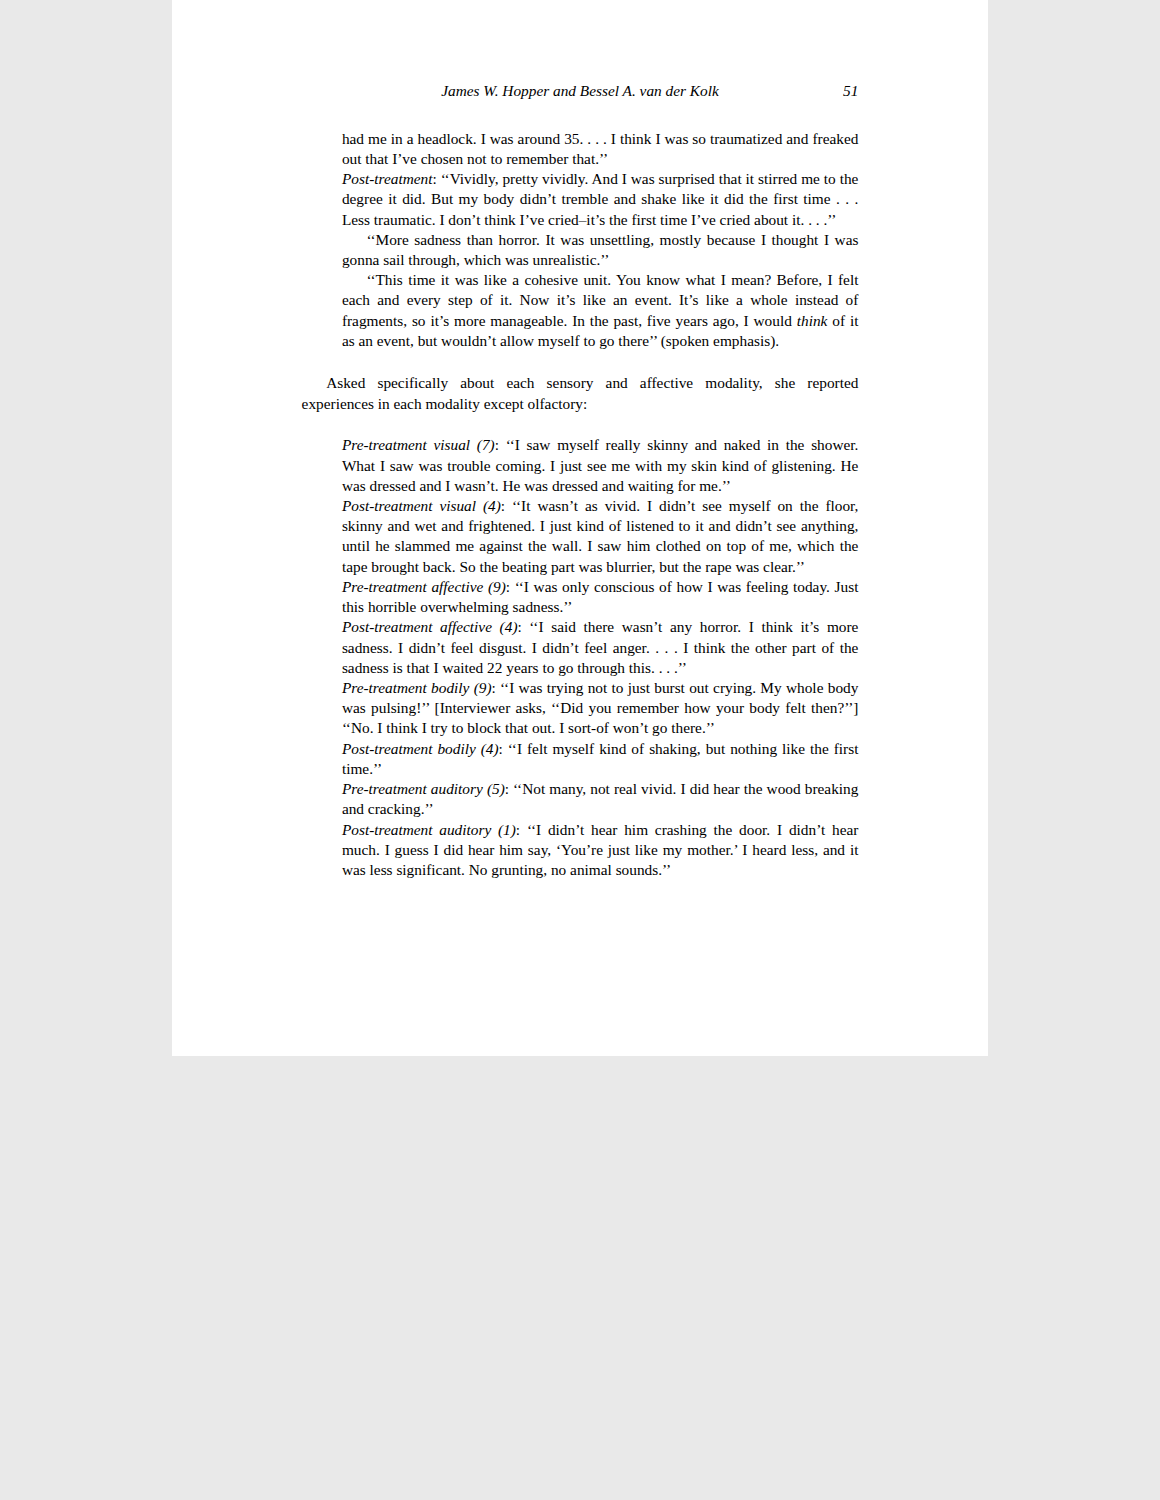James W. Hopper and Bessel A. van der Kolk 51
had me in a headlock. I was around 35. . . . I think I was so traumatized and freaked out that I’ve chosen not to remember that.’’
Post-treatment: ‘‘Vividly, pretty vividly. And I was surprised that it stirred me to the degree it did. But my body didn’t tremble and shake like it did the first time . . . Less traumatic. I don’t think I’ve cried–it’s the first time I’ve cried about it. . . .’’
‘‘More sadness than horror. It was unsettling, mostly because I thought I was gonna sail through, which was unrealistic.’’
‘‘This time it was like a cohesive unit. You know what I mean? Before, I felt each and every step of it. Now it’s like an event. It’s like a whole instead of fragments, so it’s more manageable. In the past, five years ago, I would think of it as an event, but wouldn’t allow myself to go there’’ (spoken emphasis).
Asked specifically about each sensory and affective modality, she reported experiences in each modality except olfactory:
Pre-treatment visual (7): ‘‘I saw myself really skinny and naked in the shower. What I saw was trouble coming. I just see me with my skin kind of glistening. He was dressed and I wasn’t. He was dressed and waiting for me.’’
Post-treatment visual (4): ‘‘It wasn’t as vivid. I didn’t see myself on the floor, skinny and wet and frightened. I just kind of listened to it and didn’t see anything, until he slammed me against the wall. I saw him clothed on top of me, which the tape brought back. So the beating part was blurrier, but the rape was clear.’’
Pre-treatment affective (9): ‘‘I was only conscious of how I was feeling today. Just this horrible overwhelming sadness.’’
Post-treatment affective (4): ‘‘I said there wasn’t any horror. I think it’s more sadness. I didn’t feel disgust. I didn’t feel anger. . . . I think the other part of the sadness is that I waited 22 years to go through this. . . .’’
Pre-treatment bodily (9): ‘‘I was trying not to just burst out crying. My whole body was pulsing!’’ [Interviewer asks, ‘‘Did you remember how your body felt then?’’] ‘‘No. I think I try to block that out. I sort-of won’t go there.’’
Post-treatment bodily (4): ‘‘I felt myself kind of shaking, but nothing like the first time.’’
Pre-treatment auditory (5): ‘‘Not many, not real vivid. I did hear the wood breaking and cracking.’’
Post-treatment auditory (1): ‘‘I didn’t hear him crashing the door. I didn’t hear much. I guess I did hear him say, ‘You’re just like my mother.’ I heard less, and it was less significant. No grunting, no animal sounds.’’